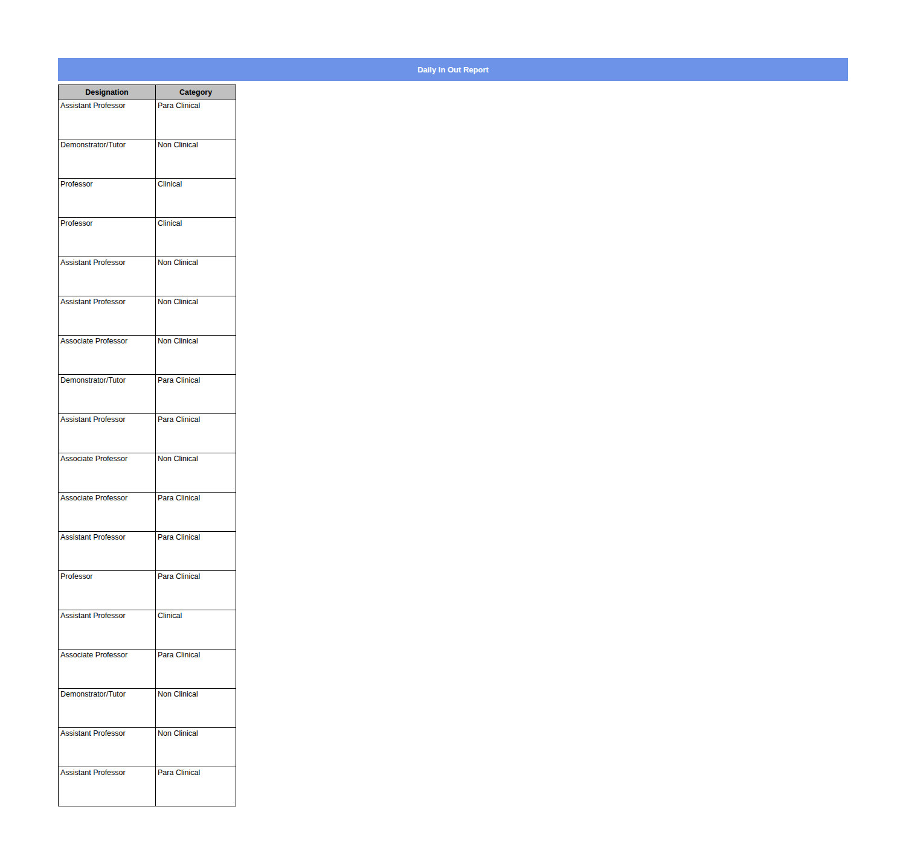Daily In Out Report
| Designation | Category |
| --- | --- |
| Assistant Professor | Para Clinical |
| Demonstrator/Tutor | Non Clinical |
| Professor | Clinical |
| Professor | Clinical |
| Assistant Professor | Non Clinical |
| Assistant Professor | Non Clinical |
| Associate Professor | Non Clinical |
| Demonstrator/Tutor | Para Clinical |
| Assistant Professor | Para Clinical |
| Associate Professor | Non Clinical |
| Associate Professor | Para Clinical |
| Assistant Professor | Para Clinical |
| Professor | Para Clinical |
| Assistant Professor | Clinical |
| Associate Professor | Para Clinical |
| Demonstrator/Tutor | Non Clinical |
| Assistant Professor | Non Clinical |
| Assistant Professor | Para Clinical |